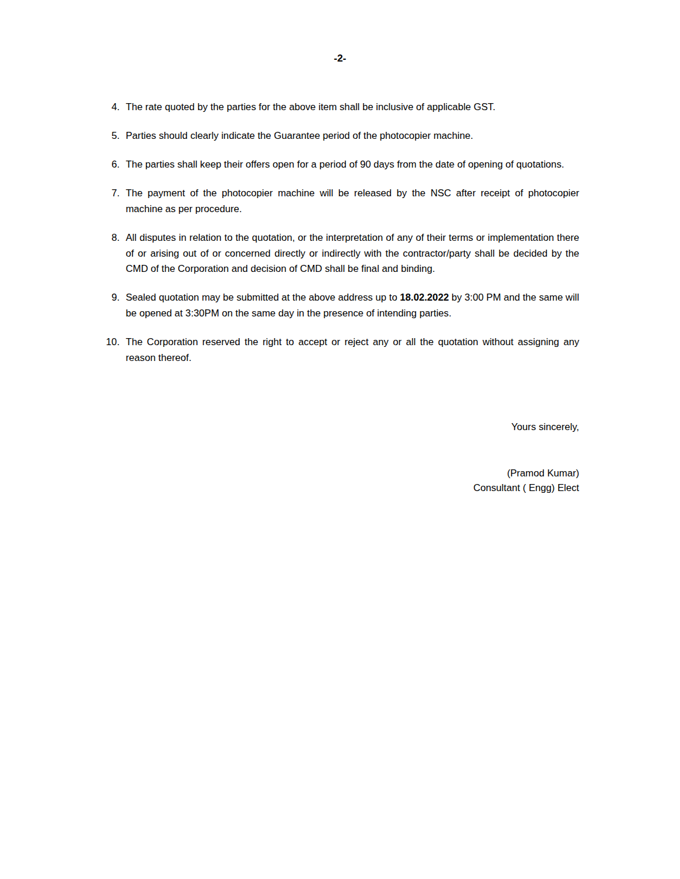-2-
The rate quoted by the parties for the above item shall be inclusive of applicable GST.
Parties should clearly indicate the Guarantee period of the photocopier machine.
The parties shall keep their offers open for a period of 90 days from the date of opening of quotations.
The payment of the photocopier machine will be released by the NSC after receipt of photocopier machine as per procedure.
All disputes in relation to the quotation, or the interpretation of any of their terms or implementation there of or arising out of or concerned directly or indirectly with the contractor/party shall be decided by the CMD of the Corporation and decision of CMD shall be final and binding.
Sealed quotation may be submitted at the above address up to 18.02.2022 by 3:00 PM and the same will be opened at 3:30PM on the same day in the presence of intending parties.
The Corporation reserved the right to accept or reject any or all the quotation without assigning any reason thereof.
Yours sincerely,
(Pramod Kumar)
Consultant ( Engg) Elect